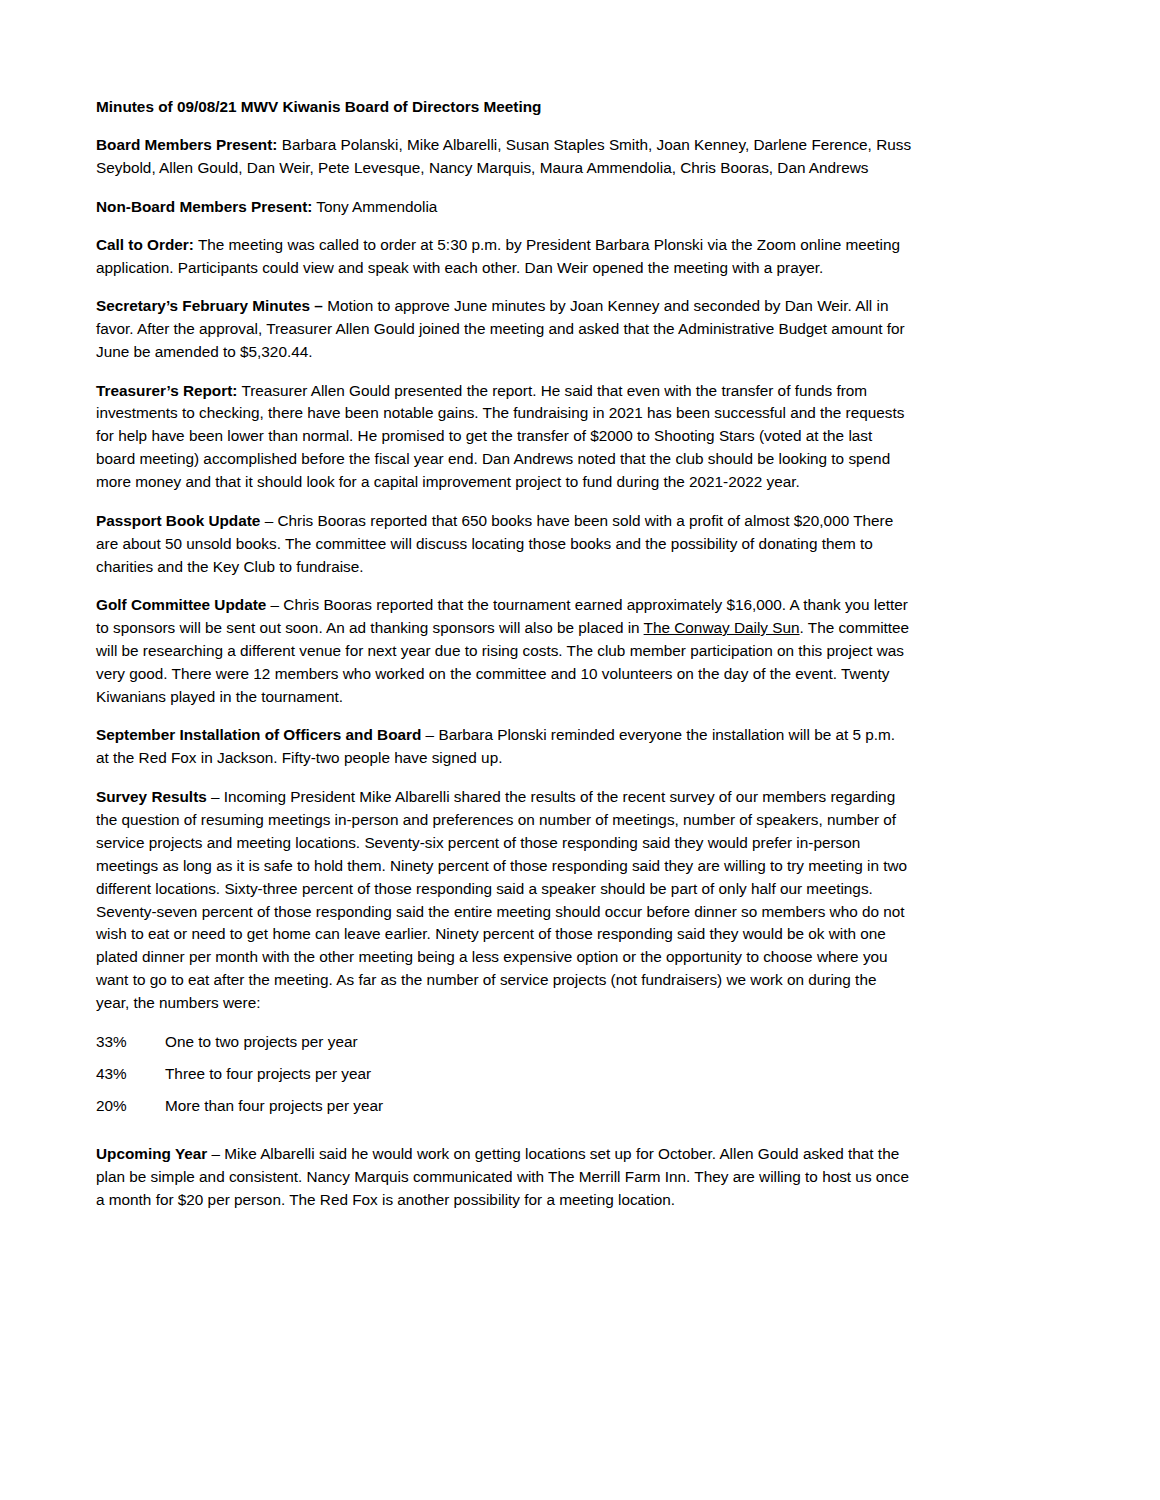Minutes of 09/08/21 MWV Kiwanis Board of Directors Meeting
Board Members Present: Barbara Polanski, Mike Albarelli, Susan Staples Smith, Joan Kenney, Darlene Ference, Russ Seybold, Allen Gould, Dan Weir, Pete Levesque, Nancy Marquis, Maura Ammendolia, Chris Booras, Dan Andrews
Non-Board Members Present: Tony Ammendolia
Call to Order: The meeting was called to order at 5:30 p.m. by President Barbara Plonski via the Zoom online meeting application. Participants could view and speak with each other. Dan Weir opened the meeting with a prayer.
Secretary’s February Minutes – Motion to approve June minutes by Joan Kenney and seconded by Dan Weir. All in favor. After the approval, Treasurer Allen Gould joined the meeting and asked that the Administrative Budget amount for June be amended to $5,320.44.
Treasurer’s Report: Treasurer Allen Gould presented the report. He said that even with the transfer of funds from investments to checking, there have been notable gains. The fundraising in 2021 has been successful and the requests for help have been lower than normal. He promised to get the transfer of $2000 to Shooting Stars (voted at the last board meeting) accomplished before the fiscal year end. Dan Andrews noted that the club should be looking to spend more money and that it should look for a capital improvement project to fund during the 2021-2022 year.
Passport Book Update – Chris Booras reported that 650 books have been sold with a profit of almost $20,000 There are about 50 unsold books. The committee will discuss locating those books and the possibility of donating them to charities and the Key Club to fundraise.
Golf Committee Update – Chris Booras reported that the tournament earned approximately $16,000. A thank you letter to sponsors will be sent out soon. An ad thanking sponsors will also be placed in The Conway Daily Sun. The committee will be researching a different venue for next year due to rising costs. The club member participation on this project was very good. There were 12 members who worked on the committee and 10 volunteers on the day of the event. Twenty Kiwanians played in the tournament.
September Installation of Officers and Board – Barbara Plonski reminded everyone the installation will be at 5 p.m. at the Red Fox in Jackson. Fifty-two people have signed up.
Survey Results – Incoming President Mike Albarelli shared the results of the recent survey of our members regarding the question of resuming meetings in-person and preferences on number of meetings, number of speakers, number of service projects and meeting locations. Seventy-six percent of those responding said they would prefer in-person meetings as long as it is safe to hold them. Ninety percent of those responding said they are willing to try meeting in two different locations. Sixty-three percent of those responding said a speaker should be part of only half our meetings. Seventy-seven percent of those responding said the entire meeting should occur before dinner so members who do not wish to eat or need to get home can leave earlier. Ninety percent of those responding said they would be ok with one plated dinner per month with the other meeting being a less expensive option or the opportunity to choose where you want to go to eat after the meeting. As far as the number of service projects (not fundraisers) we work on during the year, the numbers were:
| 33% | One to two projects per year |
| 43% | Three to four projects per year |
| 20% | More than four projects per year |
Upcoming Year – Mike Albarelli said he would work on getting locations set up for October. Allen Gould asked that the plan be simple and consistent. Nancy Marquis communicated with The Merrill Farm Inn. They are willing to host us once a month for $20 per person. The Red Fox is another possibility for a meeting location.